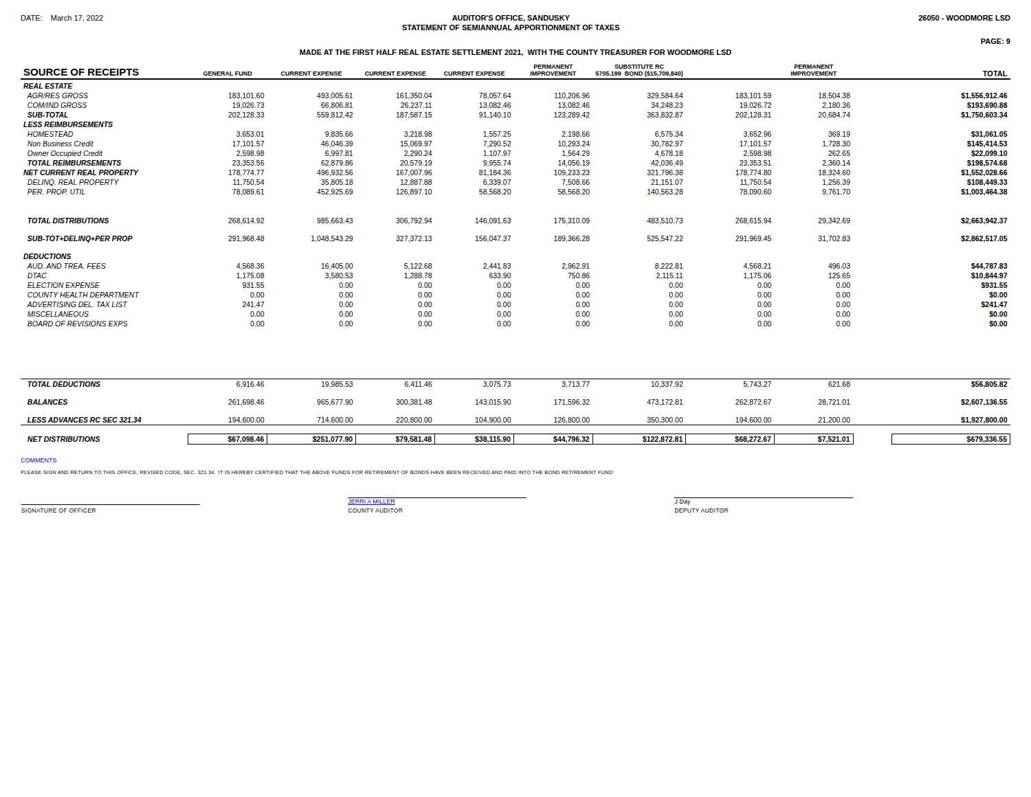DATE: March 17, 2022
AUDITOR'S OFFICE, SANDUSKY
STATEMENT OF SEMIANNUAL APPORTIONMENT OF TAXES
26050 - WOODMORE LSD
PAGE: 9
MADE AT THE FIRST HALF REAL ESTATE SETTLEMENT 2021, WITH THE COUNTY TREASURER FOR WOODMORE LSD
| SOURCE OF RECEIPTS | GENERAL FUND | CURRENT EXPENSE | CURRENT EXPENSE | CURRENT EXPENSE | PERMANENT IMPROVEMENT | SUBSTITUTE RC 5705.199 BOND ($15,709,840) | | PERMANENT IMPROVEMENT | | TOTAL |
| REAL ESTATE | |
| AGR/RES GROSS | 183,101.60 | 493,005.61 | 161,350.04 | 78,057.64 | 110,206.96 | 329,584.64 | 183,101.59 | 18,504.38 | | $1,556,912.46 |
| COM/IND GROSS | 19,026.73 | 66,806.81 | 26,237.11 | 13,082.46 | 13,082.46 | 34,248.23 | 19,026.72 | 2,180.36 | | $193,690.88 |
| SUB-TOTAL | 202,128.33 | 559,812.42 | 187,587.15 | 91,140.10 | 123,289.42 | 363,832.87 | 202,128.31 | 20,684.74 | | $1,750,603.34 |
| LESS REIMBURSEMENTS | |
| HOMESTEAD | 3,653.01 | 9,835.66 | 3,218.98 | 1,557.25 | 2,198.66 | 6,575.34 | 3,652.96 | 369.19 | | $31,061.05 |
| Non Business Credit | 17,101.57 | 46,046.39 | 15,069.97 | 7,290.52 | 10,293.24 | 30,782.97 | 17,101.57 | 1,728.30 | | $145,414.53 |
| Owner Occupied Credit | 2,598.98 | 6,997.81 | 2,290.24 | 1,107.97 | 1,564.29 | 4,678.18 | 2,598.98 | 262.65 | | $22,099.10 |
| TOTAL REIMBURSEMENTS | 23,353.56 | 62,879.86 | 20,579.19 | 9,955.74 | 14,056.19 | 42,036.49 | 23,353.51 | 2,360.14 | | $198,574.68 |
| NET CURRENT REAL PROPERTY | 178,774.77 | 496,932.56 | 167,007.96 | 81,184.36 | 109,233.23 | 321,796.38 | 178,774.80 | 18,324.60 | | $1,552,028.66 |
| DELINQ. REAL PROPERTY | 11,750.54 | 35,805.18 | 12,887.88 | 6,339.07 | 7,508.66 | 21,151.07 | 11,750.54 | 1,256.39 | | $108,449.33 |
| PER. PROP. UTIL | 78,089.61 | 452,925.69 | 126,897.10 | 58,568.20 | 58,568.20 | 140,563.28 | 78,090.60 | 9,761.70 | | $1,003,464.38 |
| TOTAL DISTRIBUTIONS | 268,614.92 | 985,663.43 | 306,792.94 | 146,091.63 | 175,310.09 | 483,510.73 | 268,615.94 | 29,342.69 | | $2,663,942.37 |
| SUB-TOT+DELINQ+PER PROP | 291,968.48 | 1,048,543.29 | 327,372.13 | 156,047.37 | 189,366.28 | 525,547.22 | 291,969.45 | 31,702.83 | | $2,862,517.05 |
| DEDUCTIONS | |
| AUD. AND TREA. FEES | 4,568.36 | 16,405.00 | 5,122.68 | 2,441.83 | 2,962.91 | 8,222.81 | 4,568.21 | 496.03 | | $44,787.83 |
| DTAC | 1,175.08 | 3,580.53 | 1,288.78 | 633.90 | 750.86 | 2,115.11 | 1,175.06 | 125.65 | | $10,844.97 |
| ELECTION EXPENSE | 931.55 | 0.00 | 0.00 | 0.00 | 0.00 | 0.00 | 0.00 | 0.00 | | $931.55 |
| COUNTY HEALTH DEPARTMENT | 0.00 | 0.00 | 0.00 | 0.00 | 0.00 | 0.00 | 0.00 | 0.00 | | $0.00 |
| ADVERTISING DEL. TAX LIST | 241.47 | 0.00 | 0.00 | 0.00 | 0.00 | 0.00 | 0.00 | 0.00 | | $241.47 |
| MISCELLANEOUS | 0.00 | 0.00 | 0.00 | 0.00 | 0.00 | 0.00 | 0.00 | 0.00 | | $0.00 |
| BOARD OF REVISIONS EXPS | 0.00 | 0.00 | 0.00 | 0.00 | 0.00 | 0.00 | 0.00 | 0.00 | | $0.00 |
| TOTAL DEDUCTIONS | 6,916.46 | 19,985.53 | 6,411.46 | 3,075.73 | 3,713.77 | 10,337.92 | 5,743.27 | 621.68 | | $56,805.82 |
| BALANCES | 261,698.46 | 965,677.90 | 300,381.48 | 143,015.90 | 171,596.32 | 473,172.81 | 262,872.67 | 28,721.01 | | $2,607,136.55 |
| LESS ADVANCES RC SEC 321.34 | 194,600.00 | 714,600.00 | 220,800.00 | 104,900.00 | 126,800.00 | 350,300.00 | 194,600.00 | 21,200.00 | | $1,927,800.00 |
| NET DISTRIBUTIONS | $67,098.46 | $251,077.90 | $79,581.48 | $38,115.90 | $44,796.32 | $122,872.81 | $68,272.67 | $7,521.01 | | $679,336.55 |
COMMENTS
PLEASE SIGN AND RETURN TO THIS OFFICE, REVISED CODE, SEC. 321.34. 'IT IS HEREBY CERTIFIED THAT THE ABOVE FUNDS FOR RETIREMENT OF BONDS HAVE BEEN RECEIVED AND PAID INTO THE BOND RETIREMENT FUND'
| | JERRI A MILLER | J Day |
| SIGNATURE OF OFFICER | COUNTY AUDITOR | DEPUTY AUDITOR |